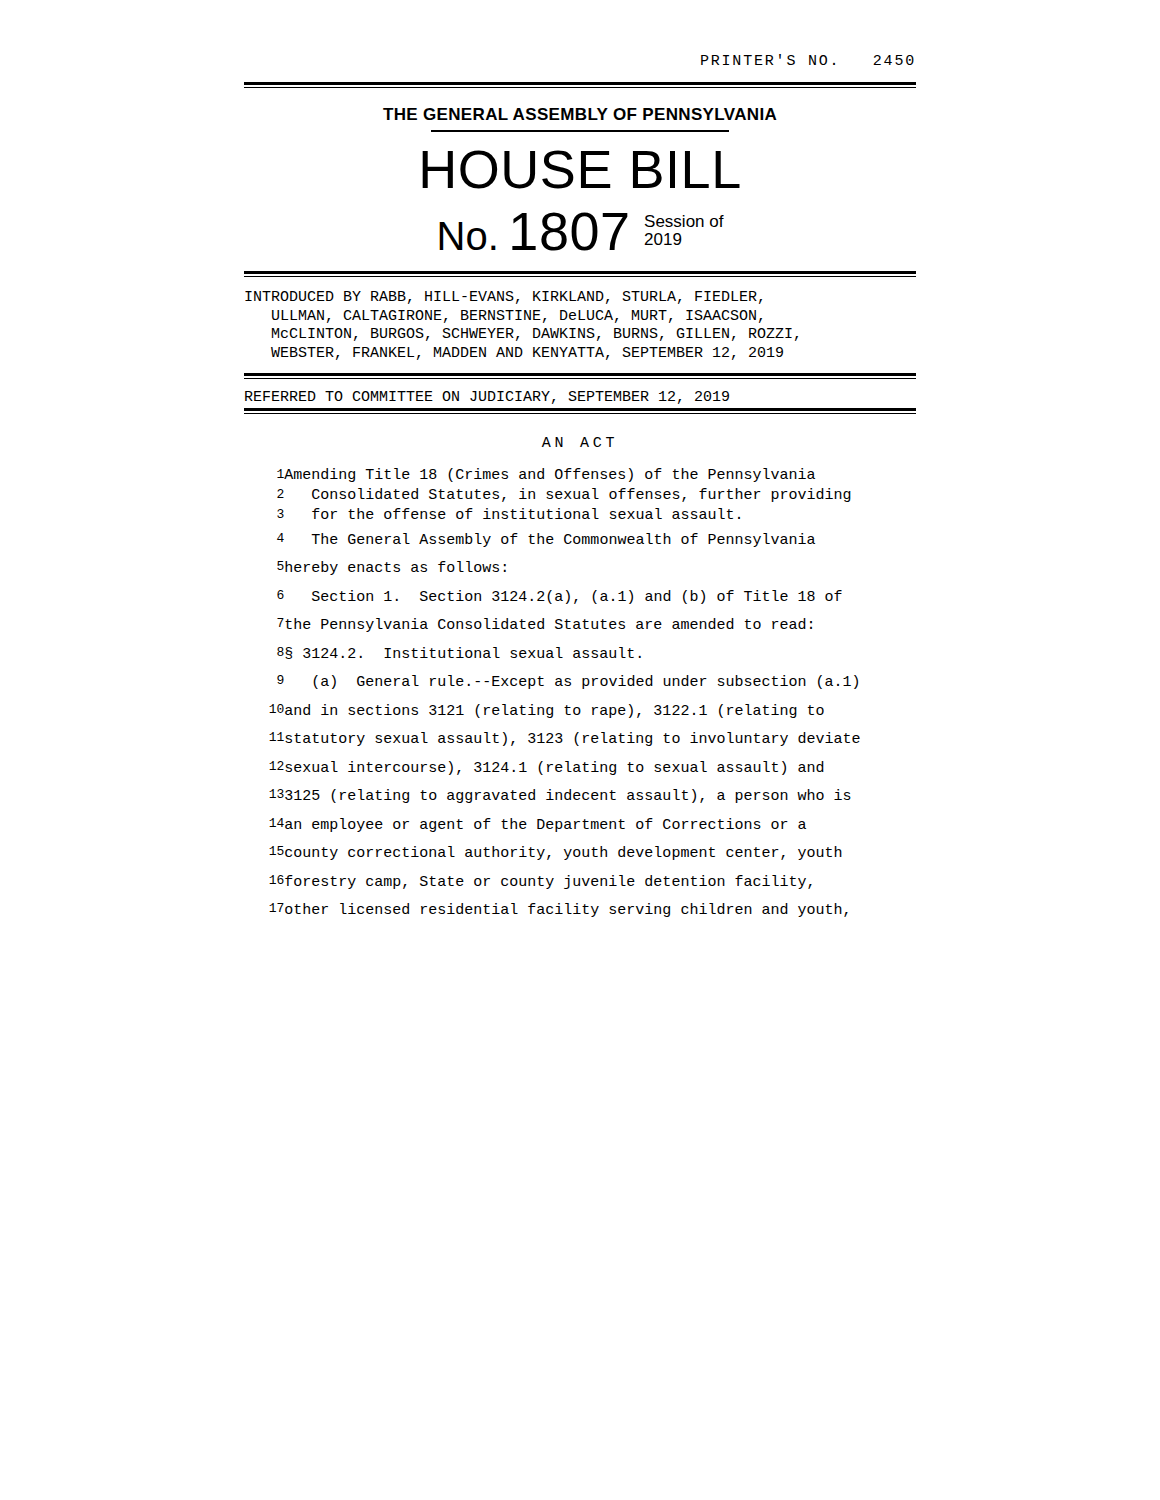PRINTER'S NO. 2450
THE GENERAL ASSEMBLY OF PENNSYLVANIA
HOUSE BILL
No. 1807 Session of
2019
INTRODUCED BY RABB, HILL-EVANS, KIRKLAND, STURLA, FIEDLER, ULLMAN, CALTAGIRONE, BERNSTINE, DeLUCA, MURT, ISAACSON, McCLINTON, BURGOS, SCHWEYER, DAWKINS, BURNS, GILLEN, ROZZI, WEBSTER, FRANKEL, MADDEN AND KENYATTA, SEPTEMBER 12, 2019
REFERRED TO COMMITTEE ON JUDICIARY, SEPTEMBER 12, 2019
AN ACT
| 1 | Amending Title 18 (Crimes and Offenses) of the Pennsylvania |
| 2 | Consolidated Statutes, in sexual offenses, further providing |
| 3 | for the offense of institutional sexual assault. |
| 4 | The General Assembly of the Commonwealth of Pennsylvania |
| 5 | hereby enacts as follows: |
| 6 | Section 1. Section 3124.2(a), (a.1) and (b) of Title 18 of |
| 7 | the Pennsylvania Consolidated Statutes are amended to read: |
| 8 | § 3124.2. Institutional sexual assault. |
| 9 | (a) General rule.--Except as provided under subsection (a.1) |
| 10 | and in sections 3121 (relating to rape), 3122.1 (relating to |
| 11 | statutory sexual assault), 3123 (relating to involuntary deviate |
| 12 | sexual intercourse), 3124.1 (relating to sexual assault) and |
| 13 | 3125 (relating to aggravated indecent assault), a person who is |
| 14 | an employee or agent of the Department of Corrections or a |
| 15 | county correctional authority, youth development center, youth |
| 16 | forestry camp, State or county juvenile detention facility, |
| 17 | other licensed residential facility serving children and youth, |